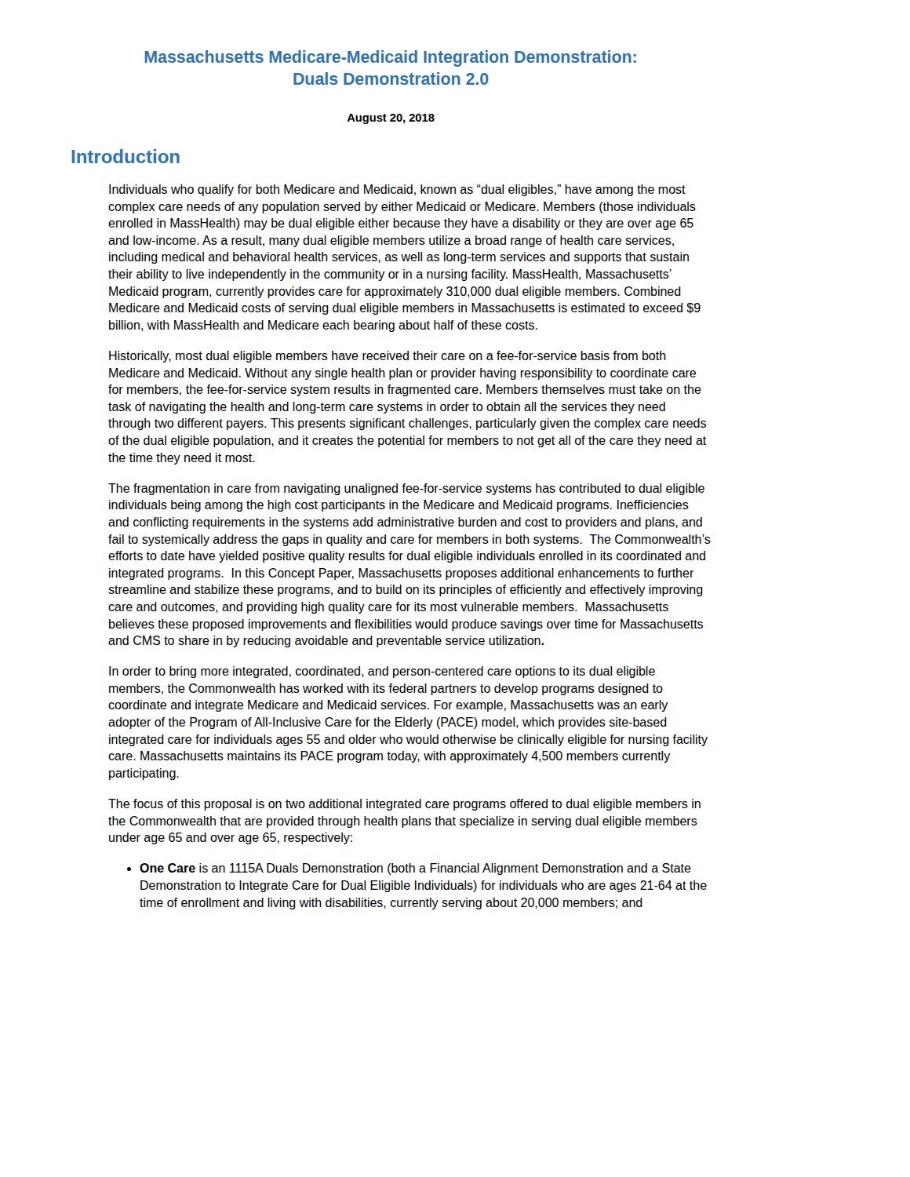Massachusetts Medicare-Medicaid Integration Demonstration:
Duals Demonstration 2.0
August 20, 2018
Introduction
Individuals who qualify for both Medicare and Medicaid, known as “dual eligibles,” have among the most complex care needs of any population served by either Medicaid or Medicare. Members (those individuals enrolled in MassHealth) may be dual eligible either because they have a disability or they are over age 65 and low-income. As a result, many dual eligible members utilize a broad range of health care services, including medical and behavioral health services, as well as long-term services and supports that sustain their ability to live independently in the community or in a nursing facility. MassHealth, Massachusetts’ Medicaid program, currently provides care for approximately 310,000 dual eligible members. Combined Medicare and Medicaid costs of serving dual eligible members in Massachusetts is estimated to exceed $9 billion, with MassHealth and Medicare each bearing about half of these costs.
Historically, most dual eligible members have received their care on a fee-for-service basis from both Medicare and Medicaid. Without any single health plan or provider having responsibility to coordinate care for members, the fee-for-service system results in fragmented care. Members themselves must take on the task of navigating the health and long-term care systems in order to obtain all the services they need through two different payers. This presents significant challenges, particularly given the complex care needs of the dual eligible population, and it creates the potential for members to not get all of the care they need at the time they need it most.
The fragmentation in care from navigating unaligned fee-for-service systems has contributed to dual eligible individuals being among the high cost participants in the Medicare and Medicaid programs. Inefficiencies and conflicting requirements in the systems add administrative burden and cost to providers and plans, and fail to systemically address the gaps in quality and care for members in both systems. The Commonwealth’s efforts to date have yielded positive quality results for dual eligible individuals enrolled in its coordinated and integrated programs. In this Concept Paper, Massachusetts proposes additional enhancements to further streamline and stabilize these programs, and to build on its principles of efficiently and effectively improving care and outcomes, and providing high quality care for its most vulnerable members. Massachusetts believes these proposed improvements and flexibilities would produce savings over time for Massachusetts and CMS to share in by reducing avoidable and preventable service utilization.
In order to bring more integrated, coordinated, and person-centered care options to its dual eligible members, the Commonwealth has worked with its federal partners to develop programs designed to coordinate and integrate Medicare and Medicaid services. For example, Massachusetts was an early adopter of the Program of All-Inclusive Care for the Elderly (PACE) model, which provides site-based integrated care for individuals ages 55 and older who would otherwise be clinically eligible for nursing facility care. Massachusetts maintains its PACE program today, with approximately 4,500 members currently participating.
The focus of this proposal is on two additional integrated care programs offered to dual eligible members in the Commonwealth that are provided through health plans that specialize in serving dual eligible members under age 65 and over age 65, respectively:
One Care is an 1115A Duals Demonstration (both a Financial Alignment Demonstration and a State Demonstration to Integrate Care for Dual Eligible Individuals) for individuals who are ages 21-64 at the time of enrollment and living with disabilities, currently serving about 20,000 members; and